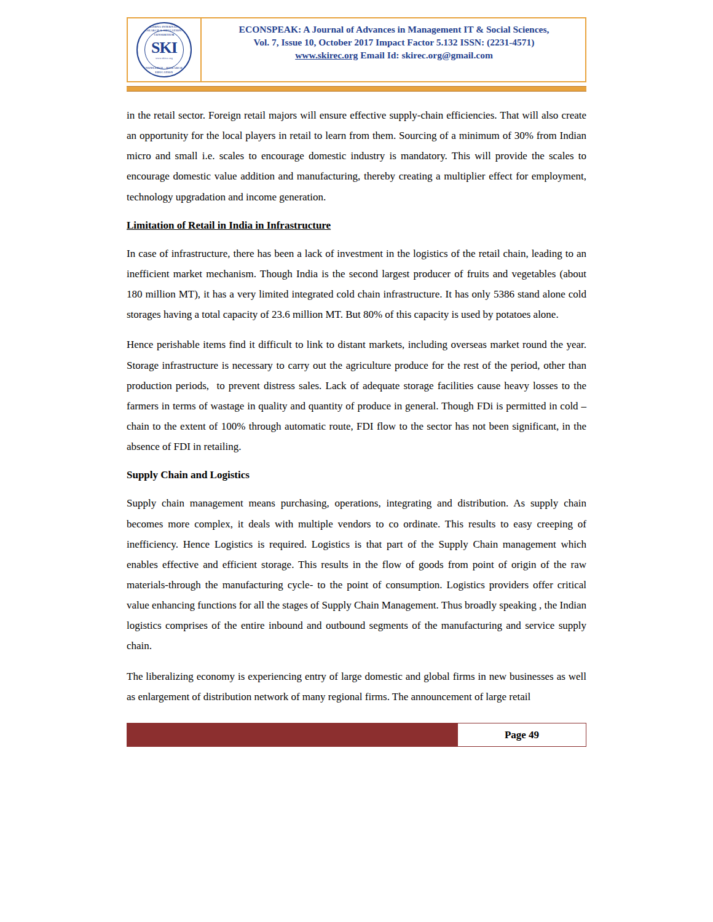Sri Krishna International Research & Educational Consortium
SKI www.skirec.org
Knowledge · Research · Education
ECONSPEAK: A Journal of Advances in Management IT & Social Sciences,
Vol. 7, Issue 10, October 2017 Impact Factor 5.132 ISSN: (2231-4571)
www.skirec.org Email Id: skirec.org@gmail.com
in the retail sector. Foreign retail majors will ensure effective supply-chain efficiencies. That will also create an opportunity for the local players in retail to learn from them. Sourcing of a minimum of 30% from Indian micro and small i.e. scales to encourage domestic industry is mandatory. This will provide the scales to encourage domestic value addition and manufacturing, thereby creating a multiplier effect for employment, technology upgradation and income generation.
Limitation of Retail in India in Infrastructure
In case of infrastructure, there has been a lack of investment in the logistics of the retail chain, leading to an inefficient market mechanism. Though India is the second largest producer of fruits and vegetables (about 180 million MT), it has a very limited integrated cold chain infrastructure. It has only 5386 stand alone cold storages having a total capacity of 23.6 million MT. But 80% of this capacity is used by potatoes alone.
Hence perishable items find it difficult to link to distant markets, including overseas market round the year. Storage infrastructure is necessary to carry out the agriculture produce for the rest of the period, other than production periods, to prevent distress sales. Lack of adequate storage facilities cause heavy losses to the farmers in terms of wastage in quality and quantity of produce in general. Though FDi is permitted in cold – chain to the extent of 100% through automatic route, FDI flow to the sector has not been significant, in the absence of FDI in retailing.
Supply Chain and Logistics
Supply chain management means purchasing, operations, integrating and distribution. As supply chain becomes more complex, it deals with multiple vendors to co ordinate. This results to easy creeping of inefficiency. Hence Logistics is required. Logistics is that part of the Supply Chain management which enables effective and efficient storage. This results in the flow of goods from point of origin of the raw materials-through the manufacturing cycle- to the point of consumption. Logistics providers offer critical value enhancing functions for all the stages of Supply Chain Management. Thus broadly speaking , the Indian logistics comprises of the entire inbound and outbound segments of the manufacturing and service supply chain.
The liberalizing economy is experiencing entry of large domestic and global firms in new businesses as well as enlargement of distribution network of many regional firms. The announcement of large retail
Page 49